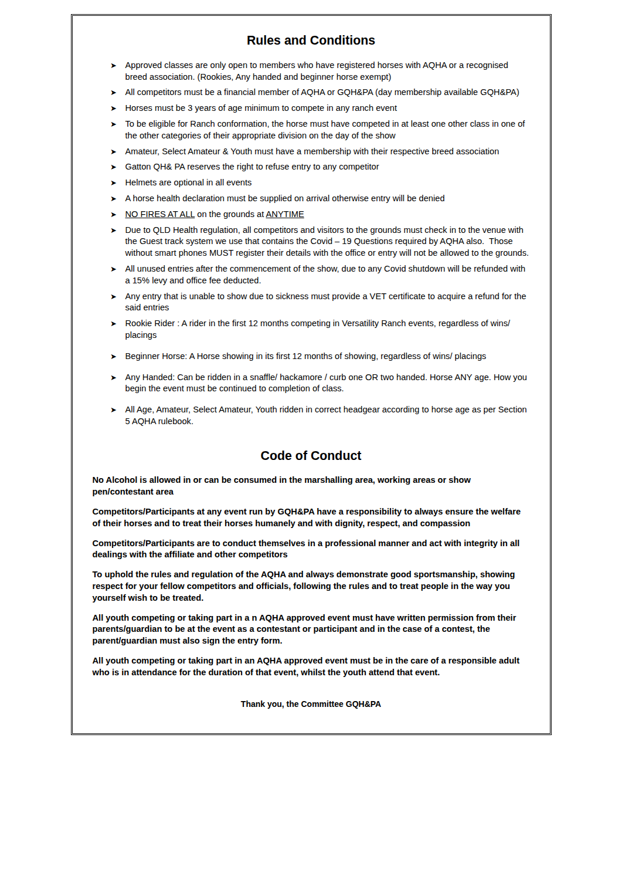Rules and Conditions
Approved classes are only open to members who have registered horses with AQHA or a recognised breed association. (Rookies, Any handed and beginner horse exempt)
All competitors must be a financial member of AQHA or GQH&PA (day membership available GQH&PA)
Horses must be 3 years of age minimum to compete in any ranch event
To be eligible for Ranch conformation, the horse must have competed in at least one other class in one of the other categories of their appropriate division on the day of the show
Amateur, Select Amateur & Youth must have a membership with their respective breed association
Gatton QH& PA reserves the right to refuse entry to any competitor
Helmets are optional in all events
A horse health declaration must be supplied on arrival otherwise entry will be denied
NO FIRES AT ALL on the grounds at ANYTIME
Due to QLD Health regulation, all competitors and visitors to the grounds must check in to the venue with the Guest track system we use that contains the Covid – 19 Questions required by AQHA also. Those without smart phones MUST register their details with the office or entry will not be allowed to the grounds.
All unused entries after the commencement of the show, due to any Covid shutdown will be refunded with a 15% levy and office fee deducted.
Any entry that is unable to show due to sickness must provide a VET certificate to acquire a refund for the said entries
Rookie Rider : A rider in the first 12 months competing in Versatility Ranch events, regardless of wins/ placings
Beginner Horse: A Horse showing in its first 12 months of showing, regardless of wins/ placings
Any Handed: Can be ridden in a snaffle/ hackamore / curb one OR two handed. Horse ANY age. How you begin the event must be continued to completion of class.
All Age, Amateur, Select Amateur, Youth ridden in correct headgear according to horse age as per Section 5 AQHA rulebook.
Code of Conduct
No Alcohol is allowed in or can be consumed in the marshalling area, working areas or show pen/contestant area
Competitors/Participants at any event run by GQH&PA have a responsibility to always ensure the welfare of their horses and to treat their horses humanely and with dignity, respect, and compassion
Competitors/Participants are to conduct themselves in a professional manner and act with integrity in all dealings with the affiliate and other competitors
To uphold the rules and regulation of the AQHA and always demonstrate good sportsmanship, showing respect for your fellow competitors and officials, following the rules and to treat people in the way you yourself wish to be treated.
All youth competing or taking part in a n AQHA approved event must have written permission from their parents/guardian to be at the event as a contestant or participant and in the case of a contest, the parent/guardian must also sign the entry form.
All youth competing or taking part in an AQHA approved event must be in the care of a responsible adult who is in attendance for the duration of that event, whilst the youth attend that event.
Thank you, the Committee GQH&PA